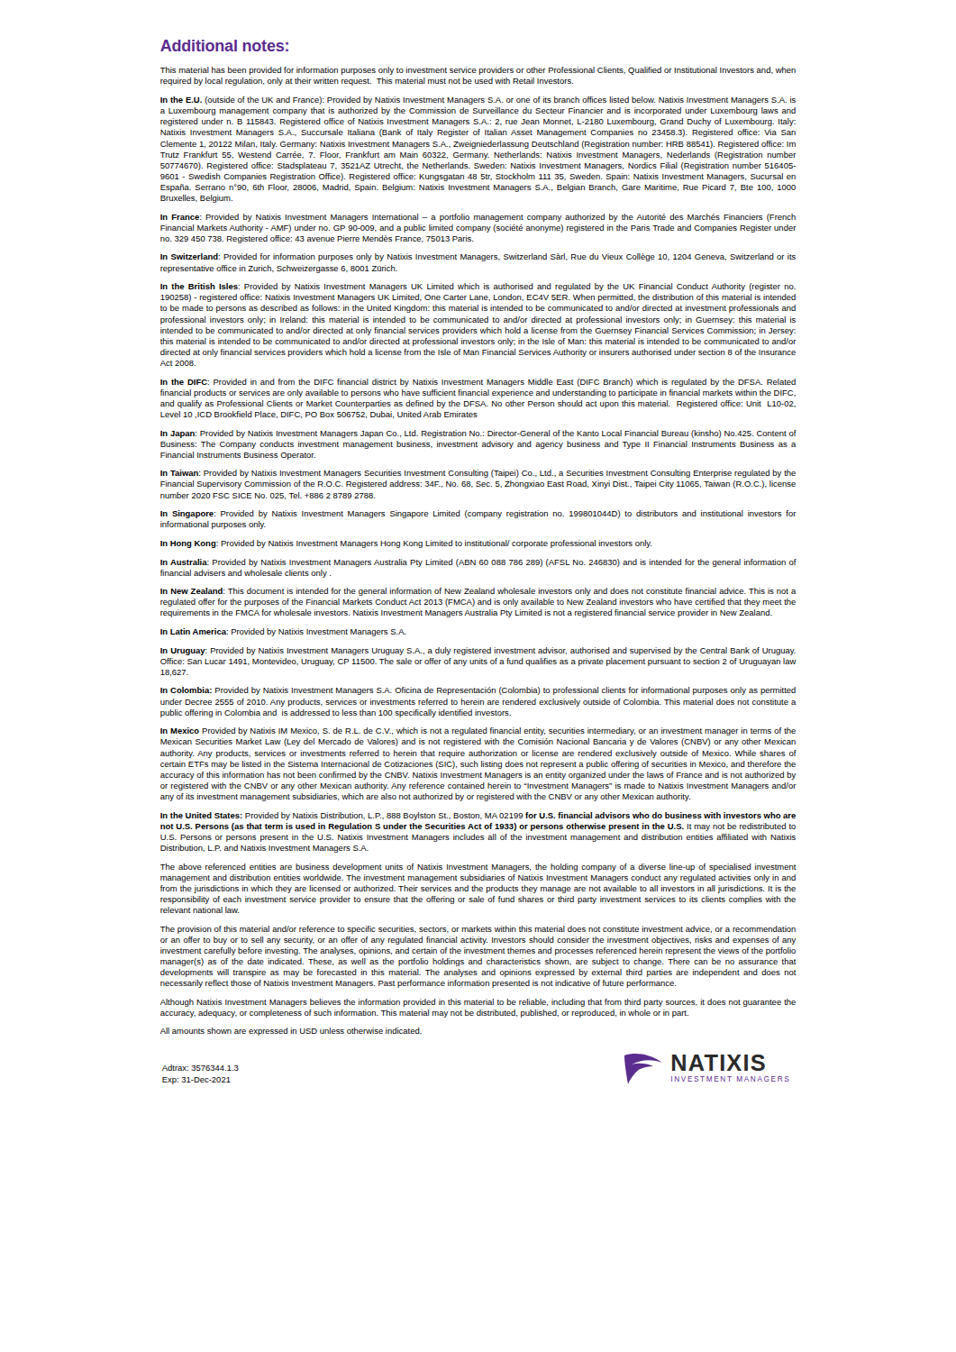Additional notes:
This material has been provided for information purposes only to investment service providers or other Professional Clients, Qualified or Institutional Investors and, when required by local regulation, only at their written request. This material must not be used with Retail Investors.
In the E.U. (outside of the UK and France): Provided by Natixis Investment Managers S.A. or one of its branch offices listed below. Natixis Investment Managers S.A. is a Luxembourg management company that is authorized by the Commission de Surveillance du Secteur Financier and is incorporated under Luxembourg laws and registered under n. B 115843. Registered office of Natixis Investment Managers S.A.: 2, rue Jean Monnet, L-2180 Luxembourg, Grand Duchy of Luxembourg. Italy: Natixis Investment Managers S.A., Succursale Italiana (Bank of Italy Register of Italian Asset Management Companies no 23458.3). Registered office: Via San Clemente 1, 20122 Milan, Italy. Germany: Natixis Investment Managers S.A., Zweigniederlassung Deutschland (Registration number: HRB 88541). Registered office: Im Trutz Frankfurt 55, Westend Carrée, 7. Floor, Frankfurt am Main 60322, Germany. Netherlands: Natixis Investment Managers, Nederlands (Registration number 50774670). Registered office: Stadsplateau 7, 3521AZ Utrecht, the Netherlands. Sweden: Natixis Investment Managers, Nordics Filial (Registration number 516405-9601 - Swedish Companies Registration Office). Registered office: Kungsgatan 48 5tr, Stockholm 111 35, Sweden. Spain: Natixis Investment Managers, Sucursal en España. Serrano n°90, 6th Floor, 28006, Madrid, Spain. Belgium: Natixis Investment Managers S.A., Belgian Branch, Gare Maritime, Rue Picard 7, Bte 100, 1000 Bruxelles, Belgium.
In France: Provided by Natixis Investment Managers International – a portfolio management company authorized by the Autorité des Marchés Financiers (French Financial Markets Authority - AMF) under no. GP 90-009, and a public limited company (société anonyme) registered in the Paris Trade and Companies Register under no. 329 450 738. Registered office: 43 avenue Pierre Mendès France, 75013 Paris.
In Switzerland: Provided for information purposes only by Natixis Investment Managers, Switzerland Sàrl, Rue du Vieux Collège 10, 1204 Geneva, Switzerland or its representative office in Zurich, Schweizergasse 6, 8001 Zürich.
In the British Isles: Provided by Natixis Investment Managers UK Limited which is authorised and regulated by the UK Financial Conduct Authority (register no. 190258) - registered office: Natixis Investment Managers UK Limited, One Carter Lane, London, EC4V 5ER. When permitted, the distribution of this material is intended to be made to persons as described as follows: in the United Kingdom: this material is intended to be communicated to and/or directed at investment professionals and professional investors only; in Ireland: this material is intended to be communicated to and/or directed at professional investors only; in Guernsey: this material is intended to be communicated to and/or directed at only financial services providers which hold a license from the Guernsey Financial Services Commission; in Jersey: this material is intended to be communicated to and/or directed at professional investors only; in the Isle of Man: this material is intended to be communicated to and/or directed at only financial services providers which hold a license from the Isle of Man Financial Services Authority or insurers authorised under section 8 of the Insurance Act 2008.
In the DIFC: Provided in and from the DIFC financial district by Natixis Investment Managers Middle East (DIFC Branch) which is regulated by the DFSA. Related financial products or services are only available to persons who have sufficient financial experience and understanding to participate in financial markets within the DIFC, and qualify as Professional Clients or Market Counterparties as defined by the DFSA. No other Person should act upon this material. Registered office: Unit L10-02, Level 10 ,ICD Brookfield Place, DIFC, PO Box 506752, Dubai, United Arab Emirates
In Japan: Provided by Natixis Investment Managers Japan Co., Ltd. Registration No.: Director-General of the Kanto Local Financial Bureau (kinsho) No.425. Content of Business: The Company conducts investment management business, investment advisory and agency business and Type II Financial Instruments Business as a Financial Instruments Business Operator.
In Taiwan: Provided by Natixis Investment Managers Securities Investment Consulting (Taipei) Co., Ltd., a Securities Investment Consulting Enterprise regulated by the Financial Supervisory Commission of the R.O.C. Registered address: 34F., No. 68, Sec. 5, Zhongxiao East Road, Xinyi Dist., Taipei City 11065, Taiwan (R.O.C.), license number 2020 FSC SICE No. 025, Tel. +886 2 8789 2788.
In Singapore: Provided by Natixis Investment Managers Singapore Limited (company registration no. 199801044D) to distributors and institutional investors for informational purposes only.
In Hong Kong: Provided by Natixis Investment Managers Hong Kong Limited to institutional/ corporate professional investors only.
In Australia: Provided by Natixis Investment Managers Australia Pty Limited (ABN 60 088 786 289) (AFSL No. 246830) and is intended for the general information of financial advisers and wholesale clients only .
In New Zealand: This document is intended for the general information of New Zealand wholesale investors only and does not constitute financial advice. This is not a regulated offer for the purposes of the Financial Markets Conduct Act 2013 (FMCA) and is only available to New Zealand investors who have certified that they meet the requirements in the FMCA for wholesale investors. Natixis Investment Managers Australia Pty Limited is not a registered financial service provider in New Zealand.
In Latin America: Provided by Natixis Investment Managers S.A.
In Uruguay: Provided by Natixis Investment Managers Uruguay S.A., a duly registered investment advisor, authorised and supervised by the Central Bank of Uruguay. Office: San Lucar 1491, Montevideo, Uruguay, CP 11500. The sale or offer of any units of a fund qualifies as a private placement pursuant to section 2 of Uruguayan law 18,627.
In Colombia: Provided by Natixis Investment Managers S.A. Oficina de Representación (Colombia) to professional clients for informational purposes only as permitted under Decree 2555 of 2010. Any products, services or investments referred to herein are rendered exclusively outside of Colombia. This material does not constitute a public offering in Colombia and is addressed to less than 100 specifically identified investors.
In Mexico Provided by Natixis IM Mexico, S. de R.L. de C.V., which is not a regulated financial entity, securities intermediary, or an investment manager in terms of the Mexican Securities Market Law (Ley del Mercado de Valores) and is not registered with the Comisión Nacional Bancaria y de Valores (CNBV) or any other Mexican authority. Any products, services or investments referred to herein that require authorization or license are rendered exclusively outside of Mexico. While shares of certain ETFs may be listed in the Sistema Internacional de Cotizaciones (SIC), such listing does not represent a public offering of securities in Mexico, and therefore the accuracy of this information has not been confirmed by the CNBV. Natixis Investment Managers is an entity organized under the laws of France and is not authorized by or registered with the CNBV or any other Mexican authority. Any reference contained herein to “Investment Managers” is made to Natixis Investment Managers and/or any of its investment management subsidiaries, which are also not authorized by or registered with the CNBV or any other Mexican authority.
In the United States: Provided by Natixis Distribution, L.P., 888 Boylston St., Boston, MA 02199 for U.S. financial advisors who do business with investors who are not U.S. Persons (as that term is used in Regulation S under the Securities Act of 1933) or persons otherwise present in the U.S. It may not be redistributed to U.S. Persons or persons present in the U.S. Natixis Investment Managers includes all of the investment management and distribution entities affiliated with Natixis Distribution, L.P. and Natixis Investment Managers S.A.
The above referenced entities are business development units of Natixis Investment Managers, the holding company of a diverse line-up of specialised investment management and distribution entities worldwide. The investment management subsidiaries of Natixis Investment Managers conduct any regulated activities only in and from the jurisdictions in which they are licensed or authorized. Their services and the products they manage are not available to all investors in all jurisdictions. It is the responsibility of each investment service provider to ensure that the offering or sale of fund shares or third party investment services to its clients complies with the relevant national law.
The provision of this material and/or reference to specific securities, sectors, or markets within this material does not constitute investment advice, or a recommendation or an offer to buy or to sell any security, or an offer of any regulated financial activity. Investors should consider the investment objectives, risks and expenses of any investment carefully before investing. The analyses, opinions, and certain of the investment themes and processes referenced herein represent the views of the portfolio manager(s) as of the date indicated. These, as well as the portfolio holdings and characteristics shown, are subject to change. There can be no assurance that developments will transpire as may be forecasted in this material. The analyses and opinions expressed by external third parties are independent and does not necessarily reflect those of Natixis Investment Managers. Past performance information presented is not indicative of future performance.
Although Natixis Investment Managers believes the information provided in this material to be reliable, including that from third party sources, it does not guarantee the accuracy, adequacy, or completeness of such information. This material may not be distributed, published, or reproduced, in whole or in part.
All amounts shown are expressed in USD unless otherwise indicated.
Adtrax: 3576344.1.3
Exp: 31-Dec-2021
NATIXIS INVESTMENT MANAGERS